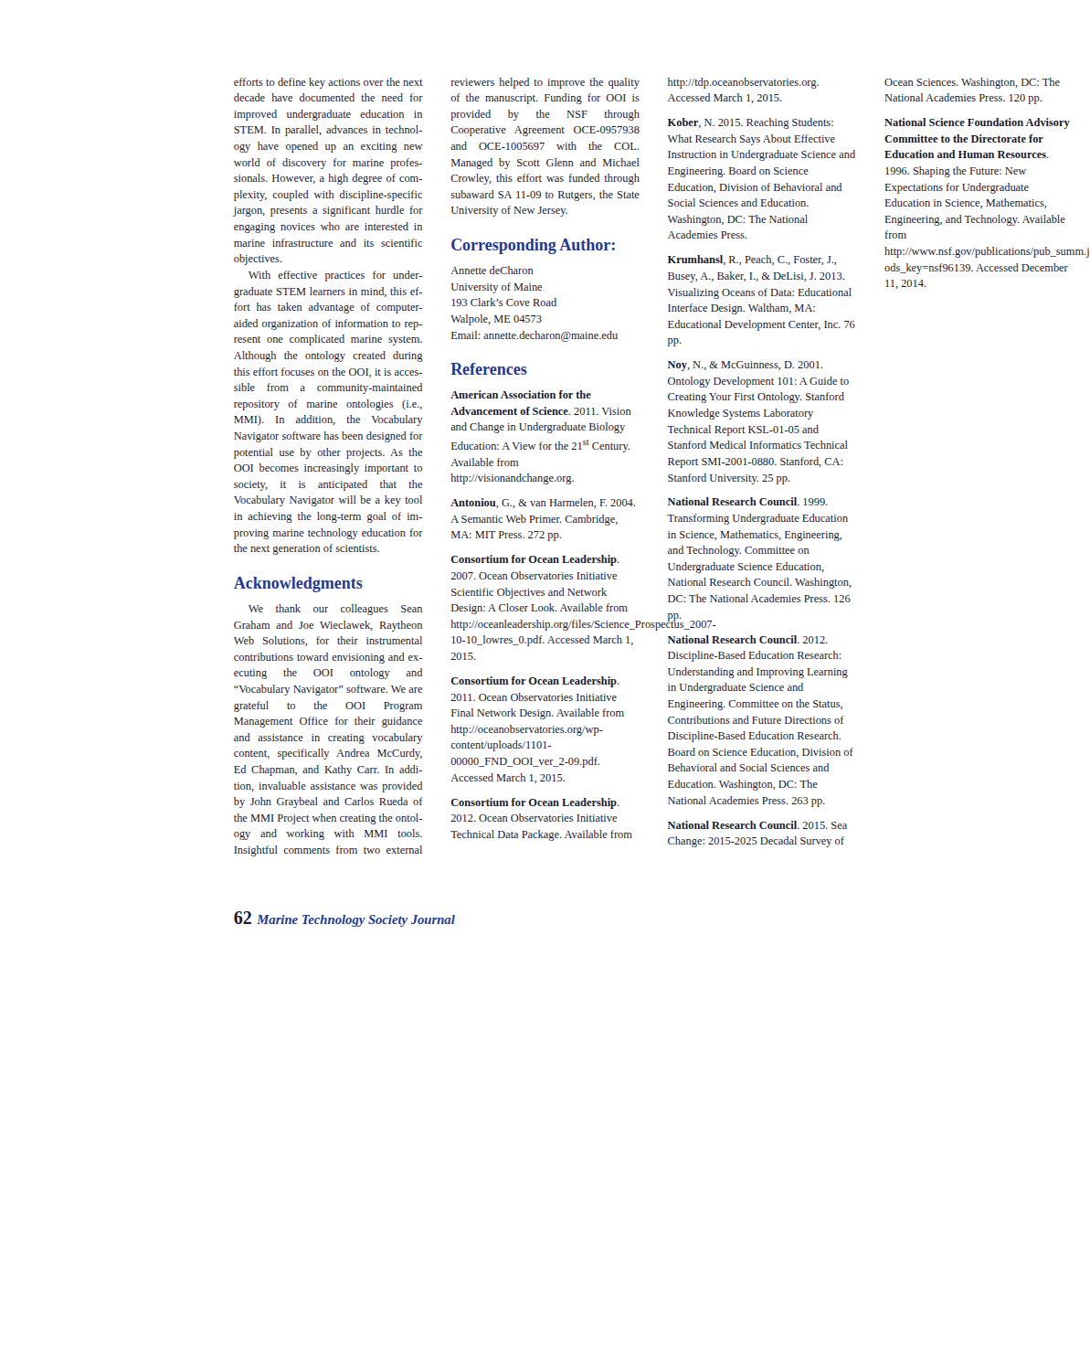efforts to define key actions over the next decade have documented the need for improved undergraduate education in STEM. In parallel, advances in technology have opened up an exciting new world of discovery for marine professionals. However, a high degree of complexity, coupled with discipline-specific jargon, presents a significant hurdle for engaging novices who are interested in marine infrastructure and its scientific objectives.
With effective practices for undergraduate STEM learners in mind, this effort has taken advantage of computer-aided organization of information to represent one complicated marine system. Although the ontology created during this effort focuses on the OOI, it is accessible from a community-maintained repository of marine ontologies (i.e., MMI). In addition, the Vocabulary Navigator software has been designed for potential use by other projects. As the OOI becomes increasingly important to society, it is anticipated that the Vocabulary Navigator will be a key tool in achieving the long-term goal of improving marine technology education for the next generation of scientists.
Acknowledgments
We thank our colleagues Sean Graham and Joe Wieclawek, Raytheon Web Solutions, for their instrumental contributions toward envisioning and executing the OOI ontology and “Vocabulary Navigator” software. We are grateful to the OOI Program Management Office for their guidance and assistance in creating vocabulary content, specifically Andrea McCurdy, Ed Chapman, and Kathy Carr. In addition, invaluable assistance was provided by John Graybeal and Carlos Rueda of the MMI Project when creating the ontology and working with MMI tools. Insightful comments from two external reviewers helped to improve the quality of the manuscript. Funding for OOI is provided by the NSF through Cooperative Agreement OCE-0957938 and OCE-1005697 with the COL. Managed by Scott Glenn and Michael Crowley, this effort was funded through subaward SA 11-09 to Rutgers, the State University of New Jersey.
Corresponding Author:
Annette deCharon
University of Maine
193 Clark’s Cove Road
Walpole, ME 04573
Email: annette.decharon@maine.edu
References
American Association for the Advancement of Science. 2011. Vision and Change in Undergraduate Biology Education: A View for the 21st Century. Available from http://visionandchange.org.
Antoniou, G., & van Harmelen, F. 2004. A Semantic Web Primer. Cambridge, MA: MIT Press. 272 pp.
Consortium for Ocean Leadership. 2007. Ocean Observatories Initiative Scientific Objectives and Network Design: A Closer Look. Available from http://oceanleadership.org/files/Science_Prospectus_2007-10-10_lowres_0.pdf. Accessed March 1, 2015.
Consortium for Ocean Leadership. 2011. Ocean Observatories Initiative Final Network Design. Available from http://oceanobservatories.org/wp-content/uploads/1101-00000_FND_OOI_ver_2-09.pdf. Accessed March 1, 2015.
Consortium for Ocean Leadership. 2012. Ocean Observatories Initiative Technical Data Package. Available from http://tdp.oceanobservatories.org. Accessed March 1, 2015.
Kober, N. 2015. Reaching Students: What Research Says About Effective Instruction in Undergraduate Science and Engineering. Board on Science Education, Division of Behavioral and Social Sciences and Education. Washington, DC: The National Academies Press.
Krumhansl, R., Peach, C., Foster, J., Busey, A., Baker, I., & DeLisi, J. 2013. Visualizing Oceans of Data: Educational Interface Design. Waltham, MA: Educational Development Center, Inc. 76 pp.
Noy, N., & McGuinness, D. 2001. Ontology Development 101: A Guide to Creating Your First Ontology. Stanford Knowledge Systems Laboratory Technical Report KSL-01-05 and Stanford Medical Informatics Technical Report SMI-2001-0880. Stanford, CA: Stanford University. 25 pp.
National Research Council. 1999. Transforming Undergraduate Education in Science, Mathematics, Engineering, and Technology. Committee on Undergraduate Science Education, National Research Council. Washington, DC: The National Academies Press. 126 pp.
National Research Council. 2012. Discipline-Based Education Research: Understanding and Improving Learning in Undergraduate Science and Engineering. Committee on the Status, Contributions and Future Directions of Discipline-Based Education Research. Board on Science Education, Division of Behavioral and Social Sciences and Education. Washington, DC: The National Academies Press. 263 pp.
National Research Council. 2015. Sea Change: 2015-2025 Decadal Survey of Ocean Sciences. Washington, DC: The National Academies Press. 120 pp.
National Science Foundation Advisory Committee to the Directorate for Education and Human Resources. 1996. Shaping the Future: New Expectations for Undergraduate Education in Science, Mathematics, Engineering, and Technology. Available from http://www.nsf.gov/publications/pub_summ.jsp?ods_key=nsf96139. Accessed December 11, 2014.
62 Marine Technology Society Journal